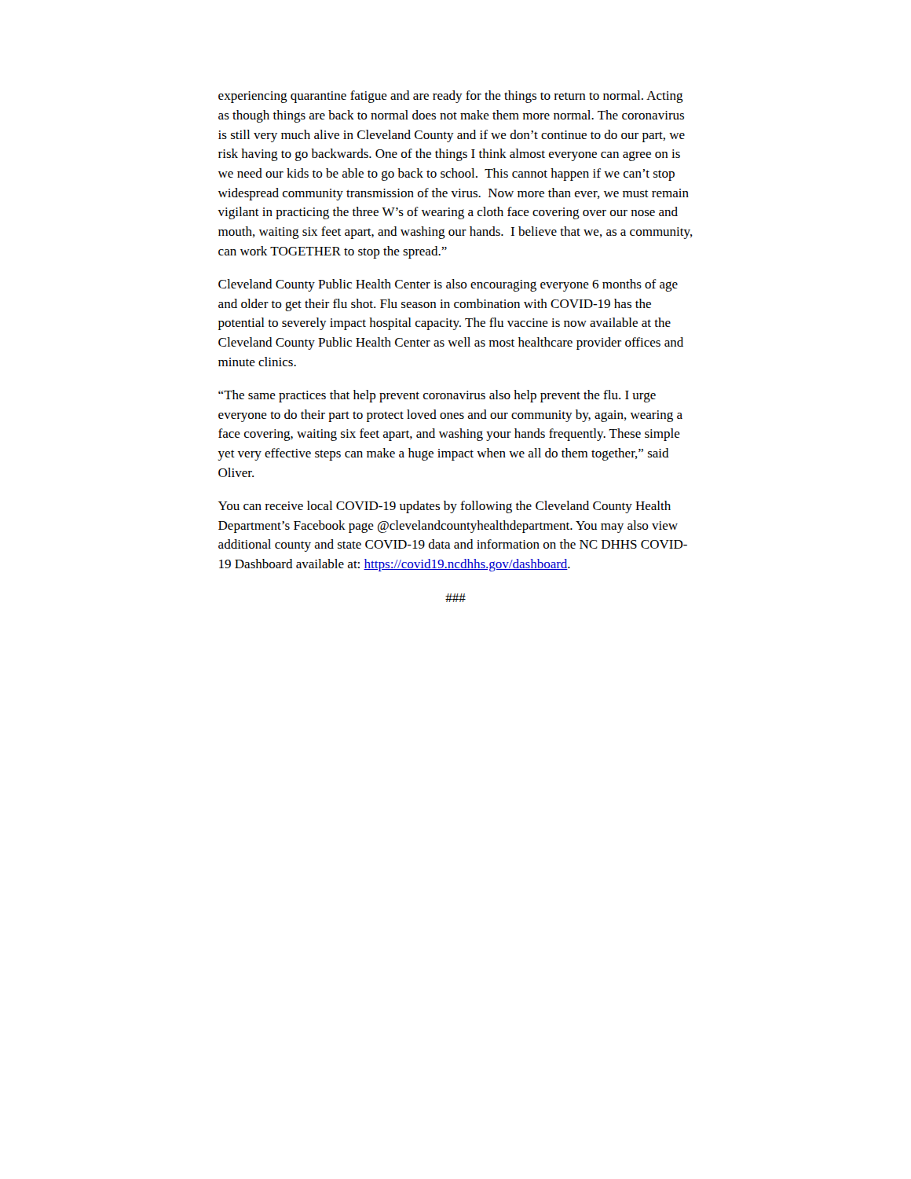experiencing quarantine fatigue and are ready for the things to return to normal. Acting as though things are back to normal does not make them more normal. The coronavirus is still very much alive in Cleveland County and if we don’t continue to do our part, we risk having to go backwards. One of the things I think almost everyone can agree on is we need our kids to be able to go back to school. This cannot happen if we can’t stop widespread community transmission of the virus. Now more than ever, we must remain vigilant in practicing the three W’s of wearing a cloth face covering over our nose and mouth, waiting six feet apart, and washing our hands. I believe that we, as a community, can work TOGETHER to stop the spread.”
Cleveland County Public Health Center is also encouraging everyone 6 months of age and older to get their flu shot. Flu season in combination with COVID-19 has the potential to severely impact hospital capacity. The flu vaccine is now available at the Cleveland County Public Health Center as well as most healthcare provider offices and minute clinics.
“The same practices that help prevent coronavirus also help prevent the flu. I urge everyone to do their part to protect loved ones and our community by, again, wearing a face covering, waiting six feet apart, and washing your hands frequently. These simple yet very effective steps can make a huge impact when we all do them together,” said Oliver.
You can receive local COVID-19 updates by following the Cleveland County Health Department’s Facebook page @clevelandcountyhealthdepartment. You may also view additional county and state COVID-19 data and information on the NC DHHS COVID-19 Dashboard available at: https://covid19.ncdhhs.gov/dashboard.
###